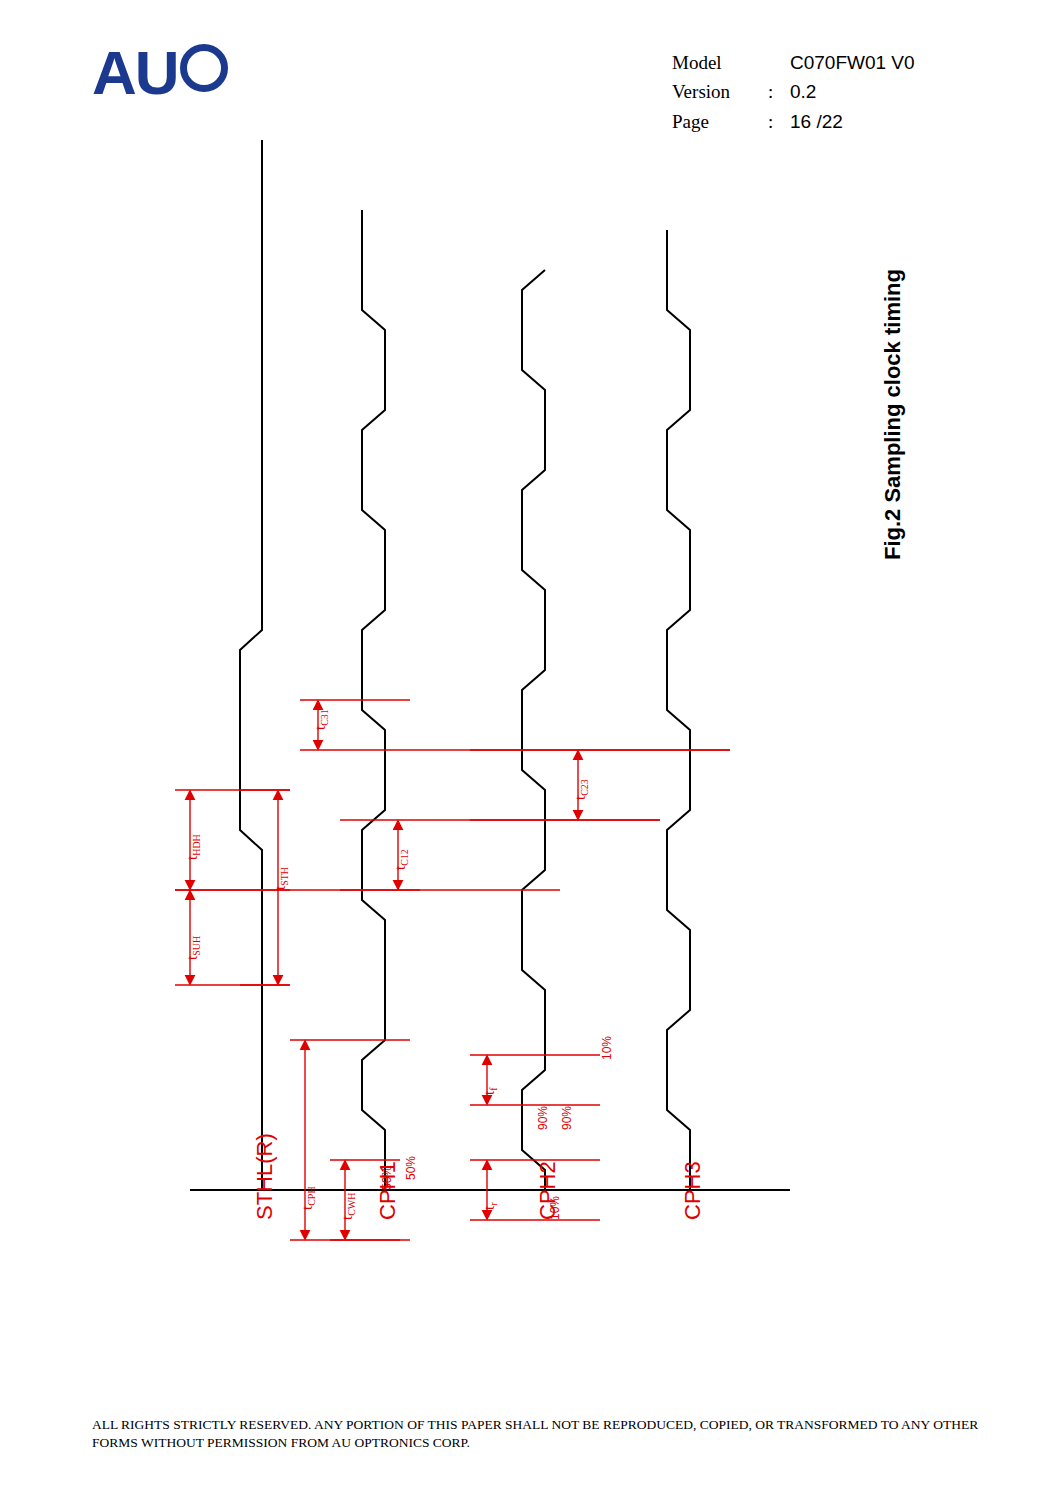AU
| Model | | C070FW01 V0 |
| Version | : | 0.2 |
| Page | : | 16 /22 |
Fig.2 Sampling clock timing
STHL(R)
CPH1
CPH2
CPH3
tC31
tC23
tC12
tHDH
tSUH
tSTH
tCPH
tCWH
tf
tr
50%
50%
10%
90%
90%
10%
ALL RIGHTS STRICTLY RESERVED. ANY PORTION OF THIS PAPER SHALL NOT BE REPRODUCED, COPIED, OR TRANSFORMED TO ANY OTHER FORMS WITHOUT PERMISSION FROM AU OPTRONICS CORP.